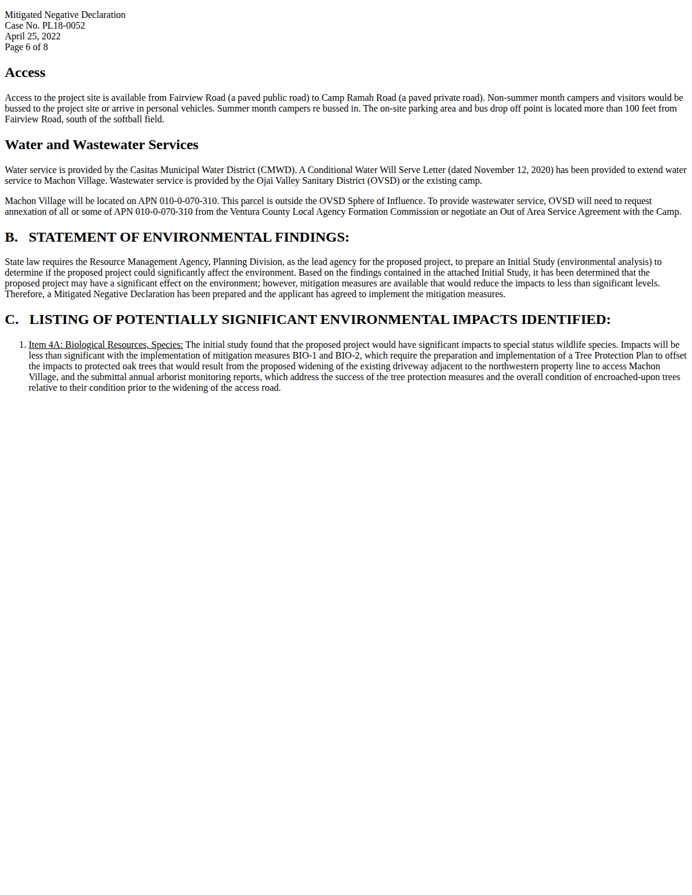Mitigated Negative Declaration
Case No. PL18-0052
April 25, 2022
Page 6 of 8
Access
Access to the project site is available from Fairview Road (a paved public road) to Camp Ramah Road (a paved private road). Non-summer month campers and visitors would be bussed to the project site or arrive in personal vehicles. Summer month campers re bussed in. The on-site parking area and bus drop off point is located more than 100 feet from Fairview Road, south of the softball field.
Water and Wastewater Services
Water service is provided by the Casitas Municipal Water District (CMWD). A Conditional Water Will Serve Letter (dated November 12, 2020) has been provided to extend water service to Machon Village. Wastewater service is provided by the Ojai Valley Sanitary District (OVSD) or the existing camp.
Machon Village will be located on APN 010-0-070-310. This parcel is outside the OVSD Sphere of Influence. To provide wastewater service, OVSD will need to request annexation of all or some of APN 010-0-070-310 from the Ventura County Local Agency Formation Commission or negotiate an Out of Area Service Agreement with the Camp.
B. STATEMENT OF ENVIRONMENTAL FINDINGS:
State law requires the Resource Management Agency, Planning Division, as the lead agency for the proposed project, to prepare an Initial Study (environmental analysis) to determine if the proposed project could significantly affect the environment. Based on the findings contained in the attached Initial Study, it has been determined that the proposed project may have a significant effect on the environment; however, mitigation measures are available that would reduce the impacts to less than significant levels. Therefore, a Mitigated Negative Declaration has been prepared and the applicant has agreed to implement the mitigation measures.
C. LISTING OF POTENTIALLY SIGNIFICANT ENVIRONMENTAL IMPACTS IDENTIFIED:
Item 4A: Biological Resources, Species: The initial study found that the proposed project would have significant impacts to special status wildlife species. Impacts will be less than significant with the implementation of mitigation measures BIO-1 and BIO-2, which require the preparation and implementation of a Tree Protection Plan to offset the impacts to protected oak trees that would result from the proposed widening of the existing driveway adjacent to the northwestern property line to access Machon Village, and the submittal annual arborist monitoring reports, which address the success of the tree protection measures and the overall condition of encroached-upon trees relative to their condition prior to the widening of the access road.